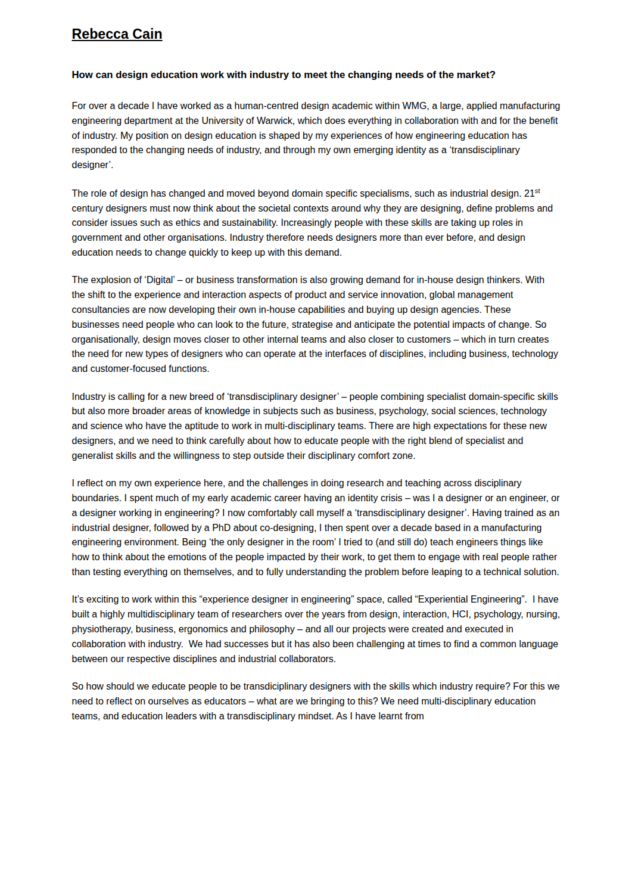Rebecca Cain
How can design education work with industry to meet the changing needs of the market?
For over a decade I have worked as a human-centred design academic within WMG, a large, applied manufacturing engineering department at the University of Warwick, which does everything in collaboration with and for the benefit of industry. My position on design education is shaped by my experiences of how engineering education has responded to the changing needs of industry, and through my own emerging identity as a ‘transdisciplinary designer’.
The role of design has changed and moved beyond domain specific specialisms, such as industrial design. 21st century designers must now think about the societal contexts around why they are designing, define problems and consider issues such as ethics and sustainability. Increasingly people with these skills are taking up roles in government and other organisations. Industry therefore needs designers more than ever before, and design education needs to change quickly to keep up with this demand.
The explosion of ‘Digital’ – or business transformation is also growing demand for in-house design thinkers. With the shift to the experience and interaction aspects of product and service innovation, global management consultancies are now developing their own in-house capabilities and buying up design agencies. These businesses need people who can look to the future, strategise and anticipate the potential impacts of change. So organisationally, design moves closer to other internal teams and also closer to customers – which in turn creates the need for new types of designers who can operate at the interfaces of disciplines, including business, technology and customer-focused functions.
Industry is calling for a new breed of ‘transdisciplinary designer’ – people combining specialist domain-specific skills but also more broader areas of knowledge in subjects such as business, psychology, social sciences, technology and science who have the aptitude to work in multi-disciplinary teams. There are high expectations for these new designers, and we need to think carefully about how to educate people with the right blend of specialist and generalist skills and the willingness to step outside their disciplinary comfort zone.
I reflect on my own experience here, and the challenges in doing research and teaching across disciplinary boundaries. I spent much of my early academic career having an identity crisis – was I a designer or an engineer, or a designer working in engineering? I now comfortably call myself a ‘transdisciplinary designer’. Having trained as an industrial designer, followed by a PhD about co-designing, I then spent over a decade based in a manufacturing engineering environment. Being ‘the only designer in the room’ I tried to (and still do) teach engineers things like how to think about the emotions of the people impacted by their work, to get them to engage with real people rather than testing everything on themselves, and to fully understanding the problem before leaping to a technical solution.
It’s exciting to work within this “experience designer in engineering” space, called “Experiential Engineering”. I have built a highly multidisciplinary team of researchers over the years from design, interaction, HCI, psychology, nursing, physiotherapy, business, ergonomics and philosophy – and all our projects were created and executed in collaboration with industry. We had successes but it has also been challenging at times to find a common language between our respective disciplines and industrial collaborators.
So how should we educate people to be transdiciplinary designers with the skills which industry require? For this we need to reflect on ourselves as educators – what are we bringing to this? We need multi-disciplinary education teams, and education leaders with a transdisciplinary mindset. As I have learnt from